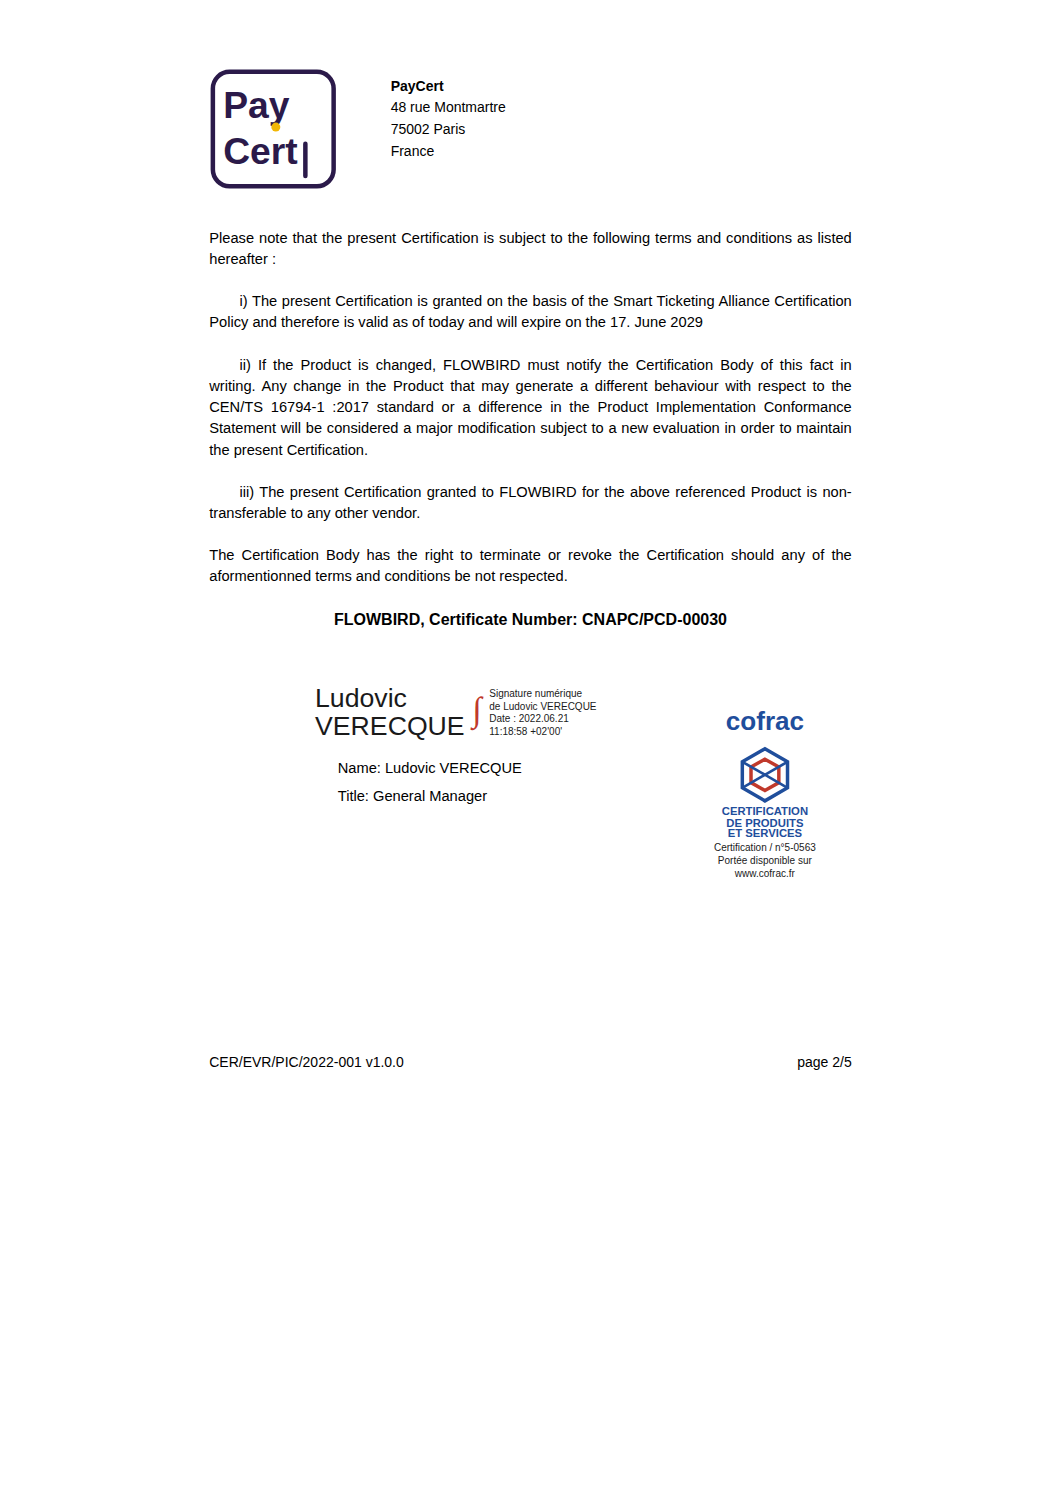Pay Cert
PayCert
48 rue Montmartre
75002 Paris
France
Please note that the present Certification is subject to the following terms and conditions as listed hereafter :
i) The present Certification is granted on the basis of the Smart Ticketing Alliance Certification Policy and therefore is valid as of today and will expire on the 17. June 2029
ii) If the Product is changed, FLOWBIRD must notify the Certification Body of this fact in writing. Any change in the Product that may generate a different behaviour with respect to the CEN/TS 16794-1 :2017 standard or a difference in the Product Implementation Conformance Statement will be considered a major modification subject to a new evaluation in order to maintain the present Certification.
iii) The present Certification granted to FLOWBIRD for the above referenced Product is non-transferable to any other vendor.
The Certification Body has the right to terminate or revoke the Certification should any of the aformentionned terms and conditions be not respected.
FLOWBIRD, Certificate Number: CNAPC/PCD-00030
Ludovic
VERECQUE
∫
Signature numérique
de Ludovic VERECQUE
Date : 2022.06.21
11:18:58 +02'00'
Name: Ludovic VERECQUE
Title: General Manager
cofrac CERTIFICATION DE PRODUITS ET SERVICES
Certification / n°5-0563
Portée disponible sur
www.cofrac.fr
CER/EVR/PIC/2022-001 v1.0.0
page 2/5